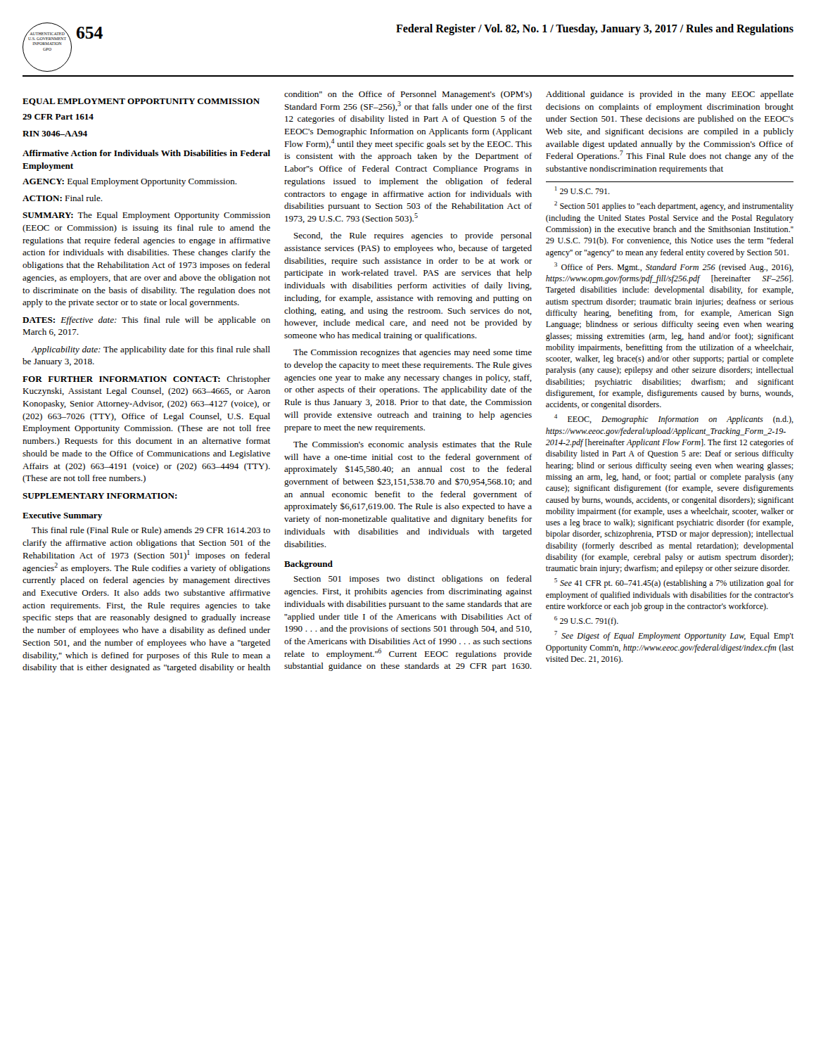AUTHENTICATED
U.S. GOVERNMENT
INFORMATION
GPO
654
Federal Register / Vol. 82, No. 1 / Tuesday, January 3, 2017 / Rules and Regulations
Equal Employment Opportunity Commission
29 CFR Part 1614
RIN 3046–AA94
Affirmative Action for Individuals With Disabilities in Federal Employment
AGENCY: Equal Employment Opportunity Commission.
ACTION: Final rule.
SUMMARY: The Equal Employment Opportunity Commission (EEOC or Commission) is issuing its final rule to amend the regulations that require federal agencies to engage in affirmative action for individuals with disabilities. These changes clarify the obligations that the Rehabilitation Act of 1973 imposes on federal agencies, as employers, that are over and above the obligation not to discriminate on the basis of disability. The regulation does not apply to the private sector or to state or local governments.
DATES: Effective date: This final rule will be applicable on March 6, 2017.
Applicability date: The applicability date for this final rule shall be January 3, 2018.
FOR FURTHER INFORMATION CONTACT: Christopher Kuczynski, Assistant Legal Counsel, (202) 663–4665, or Aaron Konopasky, Senior Attorney-Advisor, (202) 663–4127 (voice), or (202) 663–7026 (TTY), Office of Legal Counsel, U.S. Equal Employment Opportunity Commission. (These are not toll free numbers.) Requests for this document in an alternative format should be made to the Office of Communications and Legislative Affairs at (202) 663–4191 (voice) or (202) 663–4494 (TTY). (These are not toll free numbers.)
SUPPLEMENTARY INFORMATION:
Executive Summary
This final rule (Final Rule or Rule) amends 29 CFR 1614.203 to clarify the affirmative action obligations that Section 501 of the Rehabilitation Act of 1973 (Section 501)1 imposes on federal agencies2 as employers. The Rule codifies a variety of obligations currently placed on federal agencies by management directives and Executive Orders. It also adds two substantive affirmative action requirements. First, the Rule requires agencies to take specific steps that are reasonably designed to gradually increase the number of employees who have a disability as defined under Section 501, and the number of employees who have a ''targeted disability,'' which is defined for purposes of this Rule to mean a disability that is either designated as ''targeted disability or health condition'' on the Office of Personnel Management's (OPM's) Standard Form 256 (SF–256),3 or that falls under one of the first 12 categories of disability listed in Part A of Question 5 of the EEOC's Demographic Information on Applicants form (Applicant Flow Form),4 until they meet specific goals set by the EEOC. This is consistent with the approach taken by the Department of Labor''s Office of Federal Contract Compliance Programs in regulations issued to implement the obligation of federal contractors to engage in affirmative action for individuals with disabilities pursuant to Section 503 of the Rehabilitation Act of 1973, 29 U.S.C. 793 (Section 503).5
Second, the Rule requires agencies to provide personal assistance services (PAS) to employees who, because of targeted disabilities, require such assistance in order to be at work or participate in work-related travel. PAS are services that help individuals with disabilities perform activities of daily living, including, for example, assistance with removing and putting on clothing, eating, and using the restroom. Such services do not, however, include medical care, and need not be provided by someone who has medical training or qualifications.
The Commission recognizes that agencies may need some time to develop the capacity to meet these requirements. The Rule gives agencies one year to make any necessary changes in policy, staff, or other aspects of their operations. The applicability date of the Rule is thus January 3, 2018. Prior to that date, the Commission will provide extensive outreach and training to help agencies prepare to meet the new requirements.
The Commission's economic analysis estimates that the Rule will have a one-time initial cost to the federal government of approximately $145,580.40; an annual cost to the federal government of between $23,151,538.70 and $70,954,568.10; and an annual economic benefit to the federal government of approximately $6,617,619.00. The Rule is also expected to have a variety of non-monetizable qualitative and dignitary benefits for individuals with disabilities and individuals with targeted disabilities.
Background
Section 501 imposes two distinct obligations on federal agencies. First, it prohibits agencies from discriminating against individuals with disabilities pursuant to the same standards that are ''applied under title I of the Americans with Disabilities Act of 1990 . . . and the provisions of sections 501 through 504, and 510, of the Americans with Disabilities Act of 1990 . . . as such sections relate to employment.''6 Current EEOC regulations provide substantial guidance on these standards at 29 CFR part 1630. Additional guidance is provided in the many EEOC appellate decisions on complaints of employment discrimination brought under Section 501. These decisions are published on the EEOC's Web site, and significant decisions are compiled in a publicly available digest updated annually by the Commission's Office of Federal Operations.7 This Final Rule does not change any of the substantive nondiscrimination requirements that
1 29 U.S.C. 791.
2 Section 501 applies to ''each department, agency, and instrumentality (including the United States Postal Service and the Postal Regulatory Commission) in the executive branch and the Smithsonian Institution.'' 29 U.S.C. 791(b). For convenience, this Notice uses the term ''federal agency'' or ''agency'' to mean any federal entity covered by Section 501.
3 Office of Pers. Mgmt., Standard Form 256 (revised Aug., 2016), https://www.opm.gov/forms/pdf_fill/sf256.pdf [hereinafter SF–256]. Targeted disabilities include: developmental disability, for example, autism spectrum disorder; traumatic brain injuries; deafness or serious difficulty hearing, benefiting from, for example, American Sign Language; blindness or serious difficulty seeing even when wearing glasses; missing extremities (arm, leg, hand and/or foot); significant mobility impairments, benefitting from the utilization of a wheelchair, scooter, walker, leg brace(s) and/or other supports; partial or complete paralysis (any cause); epilepsy and other seizure disorders; intellectual disabilities; psychiatric disabilities; dwarfism; and significant disfigurement, for example, disfigurements caused by burns, wounds, accidents, or congenital disorders.
4 EEOC, Demographic Information on Applicants (n.d.), https://www.eeoc.gov/federal/upload/Applicant_Tracking_Form_2-19-2014-2.pdf [hereinafter Applicant Flow Form]. The first 12 categories of disability listed in Part A of Question 5 are: Deaf or serious difficulty hearing; blind or serious difficulty seeing even when wearing glasses; missing an arm, leg, hand, or foot; partial or complete paralysis (any cause); significant disfigurement (for example, severe disfigurements caused by burns, wounds, accidents, or congenital disorders); significant mobility impairment (for example, uses a wheelchair, scooter, walker or uses a leg brace to walk); significant psychiatric disorder (for example, bipolar disorder, schizophrenia, PTSD or major depression); intellectual disability (formerly described as mental retardation); developmental disability (for example, cerebral palsy or autism spectrum disorder); traumatic brain injury; dwarfism; and epilepsy or other seizure disorder.
5 See 41 CFR pt. 60–741.45(a) (establishing a 7% utilization goal for employment of qualified individuals with disabilities for the contractor's entire workforce or each job group in the contractor's workforce).
6 29 U.S.C. 791(f).
7 See Digest of Equal Employment Opportunity Law, Equal Emp't Opportunity Comm'n, http://www.eeoc.gov/federal/digest/index.cfm (last visited Dec. 21, 2016).